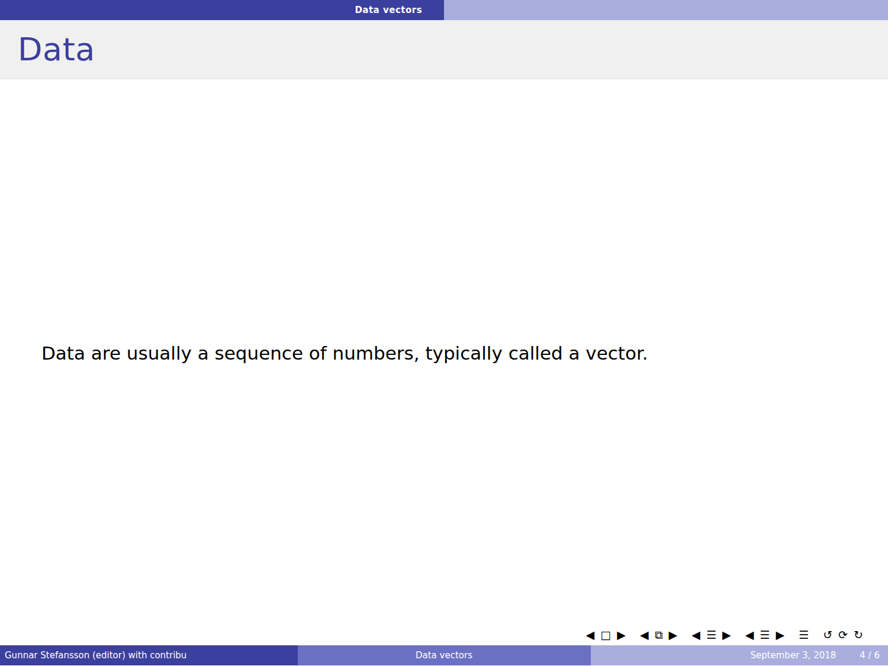Data vectors
Data
Data are usually a sequence of numbers, typically called a vector.
◀ □ ▶ ◀ ⧉ ▶ ◀ ☰ ▶ ◀ ☰ ▶ ☰ ↺ ⟳ ↻
Gunnar Stefansson (editor) with contribu
Data vectors
September 3, 20184 / 6